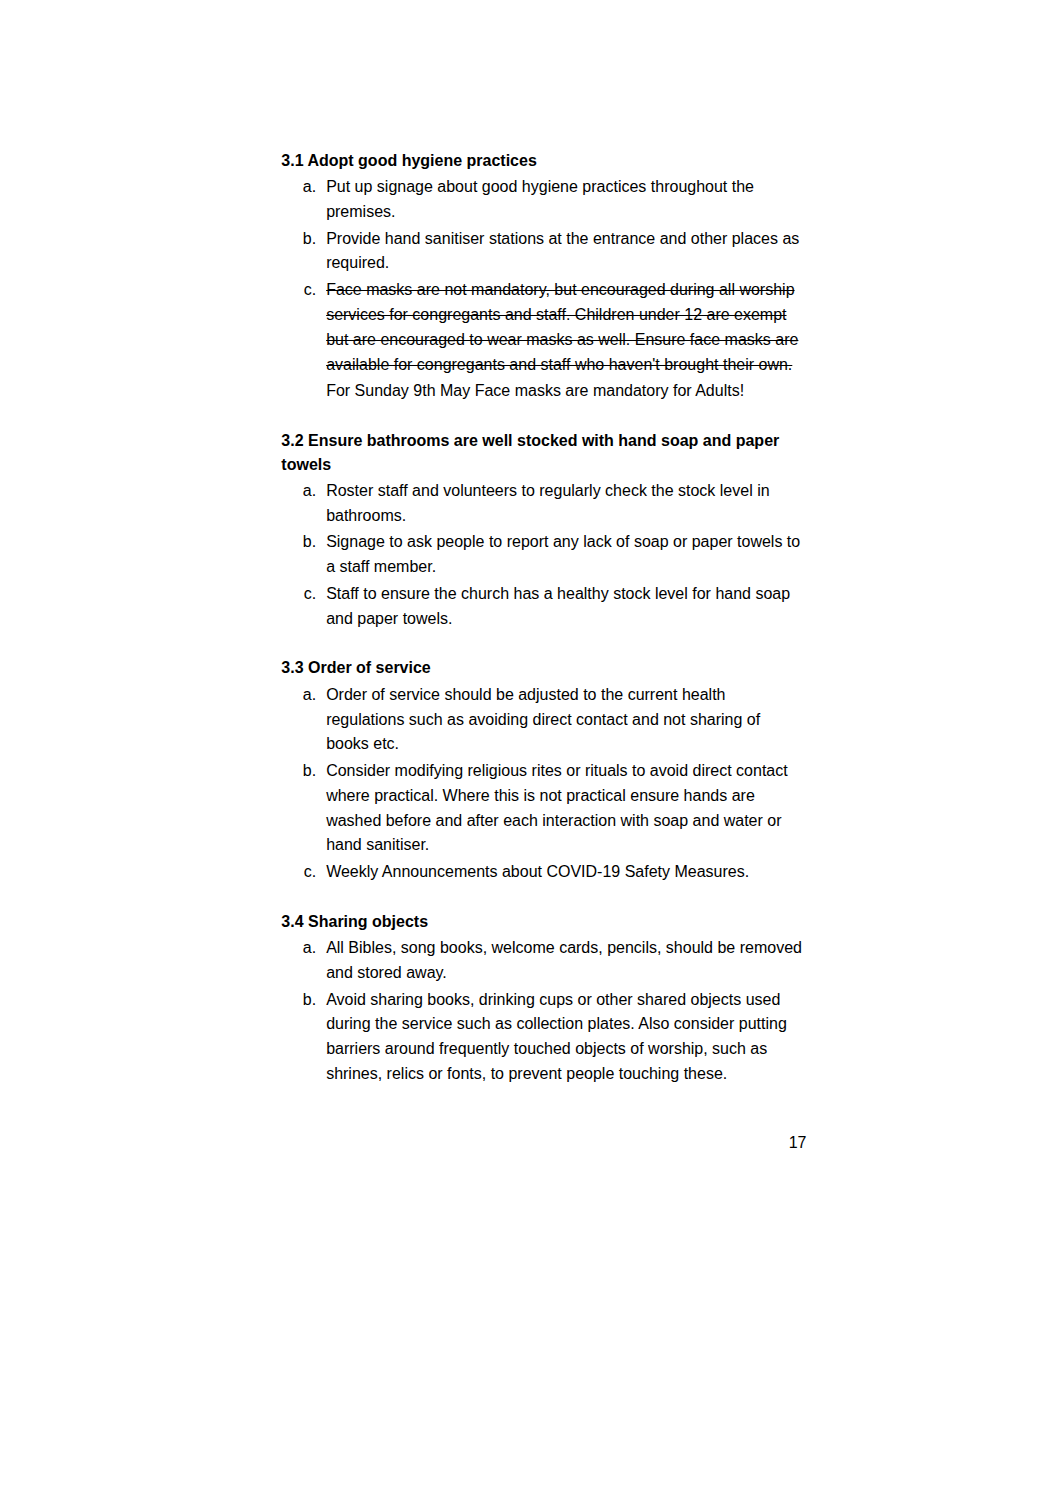3.1 Adopt good hygiene practices
Put up signage about good hygiene practices throughout the premises.
Provide hand sanitiser stations at the entrance and other places as required.
Face masks are not mandatory, but encouraged during all worship services for congregants and staff. Children under 12 are exempt but are encouraged to wear masks as well. Ensure face masks are available for congregants and staff who haven't brought their own. For Sunday 9th May Face masks are mandatory for Adults!
3.2 Ensure bathrooms are well stocked with hand soap and paper towels
Roster staff and volunteers to regularly check the stock level in bathrooms.
Signage to ask people to report any lack of soap or paper towels to a staff member.
Staff to ensure the church has a healthy stock level for hand soap and paper towels.
3.3 Order of service
Order of service should be adjusted to the current health regulations such as avoiding direct contact and not sharing of books etc.
Consider modifying religious rites or rituals to avoid direct contact where practical. Where this is not practical ensure hands are washed before and after each interaction with soap and water or hand sanitiser.
Weekly Announcements about COVID-19 Safety Measures.
3.4 Sharing objects
All Bibles, song books, welcome cards, pencils, should be removed and stored away.
Avoid sharing books, drinking cups or other shared objects used during the service such as collection plates. Also consider putting barriers around frequently touched objects of worship, such as shrines, relics or fonts, to prevent people touching these.
17